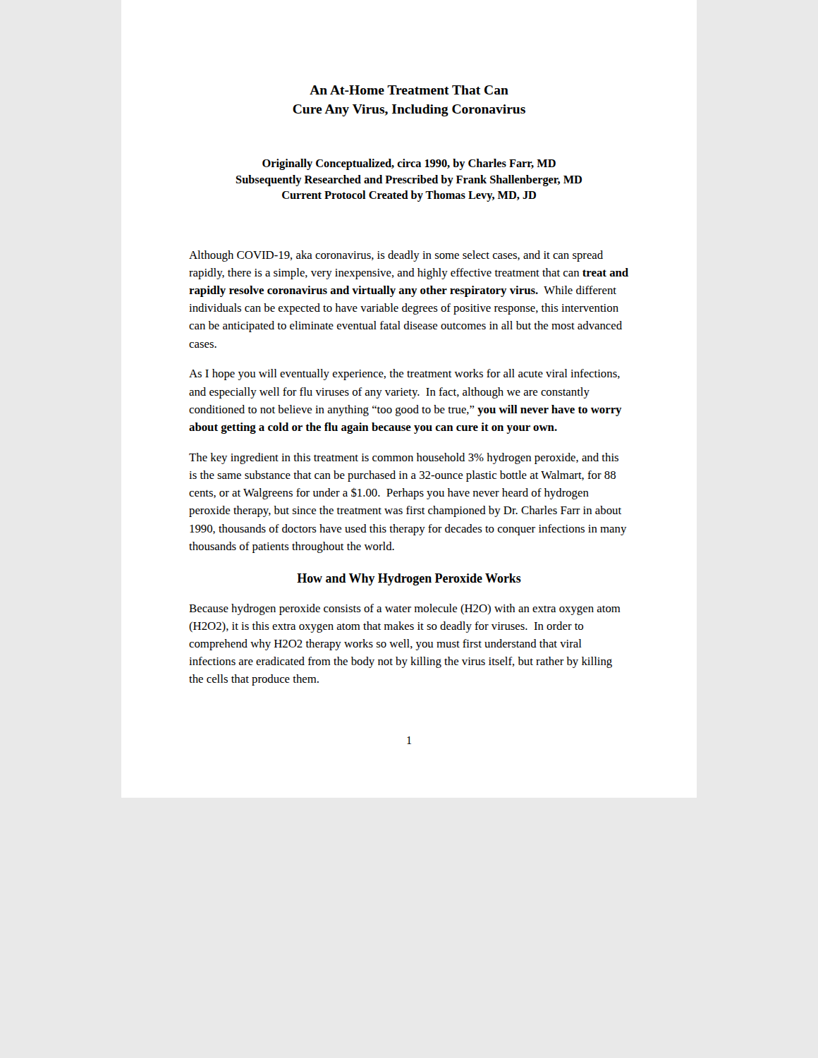An At-Home Treatment That Can
Cure Any Virus, Including Coronavirus
Originally Conceptualized, circa 1990, by Charles Farr, MD
Subsequently Researched and Prescribed by Frank Shallenberger, MD
Current Protocol Created by Thomas Levy, MD, JD
Although COVID-19, aka coronavirus, is deadly in some select cases, and it can spread rapidly, there is a simple, very inexpensive, and highly effective treatment that can treat and rapidly resolve coronavirus and virtually any other respiratory virus. While different individuals can be expected to have variable degrees of positive response, this intervention can be anticipated to eliminate eventual fatal disease outcomes in all but the most advanced cases.
As I hope you will eventually experience, the treatment works for all acute viral infections, and especially well for flu viruses of any variety. In fact, although we are constantly conditioned to not believe in anything “too good to be true,” you will never have to worry about getting a cold or the flu again because you can cure it on your own.
The key ingredient in this treatment is common household 3% hydrogen peroxide, and this is the same substance that can be purchased in a 32-ounce plastic bottle at Walmart, for 88 cents, or at Walgreens for under a $1.00. Perhaps you have never heard of hydrogen peroxide therapy, but since the treatment was first championed by Dr. Charles Farr in about 1990, thousands of doctors have used this therapy for decades to conquer infections in many thousands of patients throughout the world.
How and Why Hydrogen Peroxide Works
Because hydrogen peroxide consists of a water molecule (H2O) with an extra oxygen atom (H2O2), it is this extra oxygen atom that makes it so deadly for viruses. In order to comprehend why H2O2 therapy works so well, you must first understand that viral infections are eradicated from the body not by killing the virus itself, but rather by killing the cells that produce them.
1